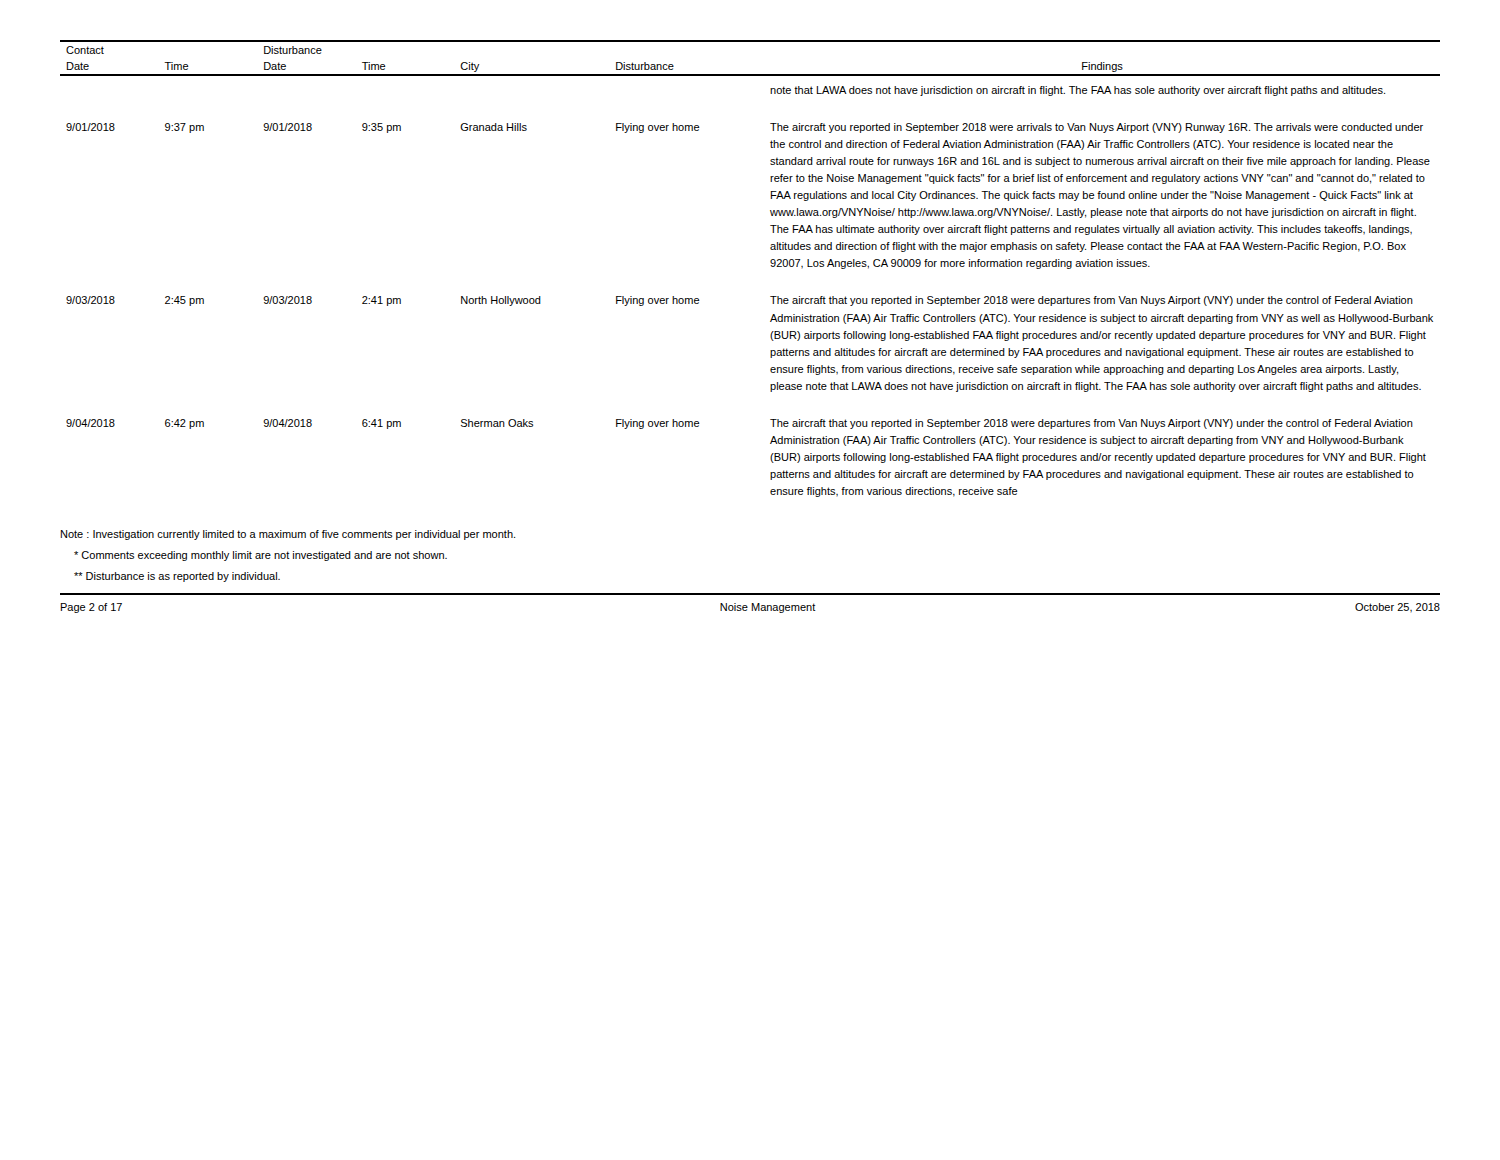| Contact | Disturbance | | | |
| --- | --- | --- | --- | --- |
| Date | Time | Date | Time | City | Disturbance | Findings |
| | | | | | | note that LAWA does not have jurisdiction on aircraft in flight. The FAA has sole authority over aircraft flight paths and altitudes. |
| 9/01/2018 | 9:37 pm | 9/01/2018 | 9:35 pm | Granada Hills | Flying over home | The aircraft you reported in September 2018 were arrivals to Van Nuys Airport (VNY) Runway 16R. The arrivals were conducted under the control and direction of Federal Aviation Administration (FAA) Air Traffic Controllers (ATC). Your residence is located near the standard arrival route for runways 16R and 16L and is subject to numerous arrival aircraft on their five mile approach for landing. Please refer to the Noise Management "quick facts" for a brief list of enforcement and regulatory actions VNY "can" and "cannot do," related to FAA regulations and local City Ordinances. The quick facts may be found online under the "Noise Management - Quick Facts" link at www.lawa.org/VNYNoise/ http://www.lawa.org/VNYNoise/. Lastly, please note that airports do not have jurisdiction on aircraft in flight. The FAA has ultimate authority over aircraft flight patterns and regulates virtually all aviation activity. This includes takeoffs, landings, altitudes and direction of flight with the major emphasis on safety. Please contact the FAA at FAA Western-Pacific Region, P.O. Box 92007, Los Angeles, CA 90009 for more information regarding aviation issues. |
| 9/03/2018 | 2:45 pm | 9/03/2018 | 2:41 pm | North Hollywood | Flying over home | The aircraft that you reported in September 2018 were departures from Van Nuys Airport (VNY) under the control of Federal Aviation Administration (FAA) Air Traffic Controllers (ATC). Your residence is subject to aircraft departing from VNY as well as Hollywood-Burbank (BUR) airports following long-established FAA flight procedures and/or recently updated departure procedures for VNY and BUR. Flight patterns and altitudes for aircraft are determined by FAA procedures and navigational equipment. These air routes are established to ensure flights, from various directions, receive safe separation while approaching and departing Los Angeles area airports. Lastly, please note that LAWA does not have jurisdiction on aircraft in flight. The FAA has sole authority over aircraft flight paths and altitudes. |
| 9/04/2018 | 6:42 pm | 9/04/2018 | 6:41 pm | Sherman Oaks | Flying over home | The aircraft that you reported in September 2018 were departures from Van Nuys Airport (VNY) under the control of Federal Aviation Administration (FAA) Air Traffic Controllers (ATC). Your residence is subject to aircraft departing from VNY and Hollywood-Burbank (BUR) airports following long-established FAA flight procedures and/or recently updated departure procedures for VNY and BUR. Flight patterns and altitudes for aircraft are determined by FAA procedures and navigational equipment. These air routes are established to ensure flights, from various directions, receive safe |
Note : Investigation currently limited to a maximum of five comments per individual per month.
* Comments exceeding monthly limit are not investigated and are not shown.
** Disturbance is as reported by individual.
Page 2 of 17
Noise Management
October 25, 2018